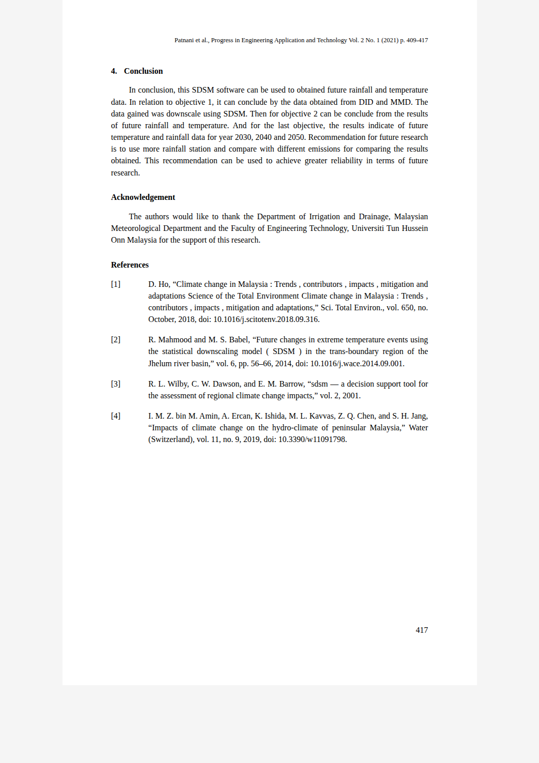Patnani et al., Progress in Engineering Application and Technology Vol. 2 No. 1 (2021) p. 409-417
4. Conclusion
In conclusion, this SDSM software can be used to obtained future rainfall and temperature data. In relation to objective 1, it can conclude by the data obtained from DID and MMD. The data gained was downscale using SDSM. Then for objective 2 can be conclude from the results of future rainfall and temperature. And for the last objective, the results indicate of future temperature and rainfall data for year 2030, 2040 and 2050. Recommendation for future research is to use more rainfall station and compare with different emissions for comparing the results obtained. This recommendation can be used to achieve greater reliability in terms of future research.
Acknowledgement
The authors would like to thank the Department of Irrigation and Drainage, Malaysian Meteorological Department and the Faculty of Engineering Technology, Universiti Tun Hussein Onn Malaysia for the support of this research.
References
[1] D. Ho, “Climate change in Malaysia : Trends , contributors , impacts , mitigation and adaptations Science of the Total Environment Climate change in Malaysia : Trends , contributors , impacts , mitigation and adaptations,” Sci. Total Environ., vol. 650, no. October, 2018, doi: 10.1016/j.scitotenv.2018.09.316.
[2] R. Mahmood and M. S. Babel, “Future changes in extreme temperature events using the statistical downscaling model ( SDSM ) in the trans-boundary region of the Jhelum river basin,” vol. 6, pp. 56–66, 2014, doi: 10.1016/j.wace.2014.09.001.
[3] R. L. Wilby, C. W. Dawson, and E. M. Barrow, “sdsm — a decision support tool for the assessment of regional climate change impacts,” vol. 2, 2001.
[4] I. M. Z. bin M. Amin, A. Ercan, K. Ishida, M. L. Kavvas, Z. Q. Chen, and S. H. Jang, “Impacts of climate change on the hydro-climate of peninsular Malaysia,” Water (Switzerland), vol. 11, no. 9, 2019, doi: 10.3390/w11091798.
417